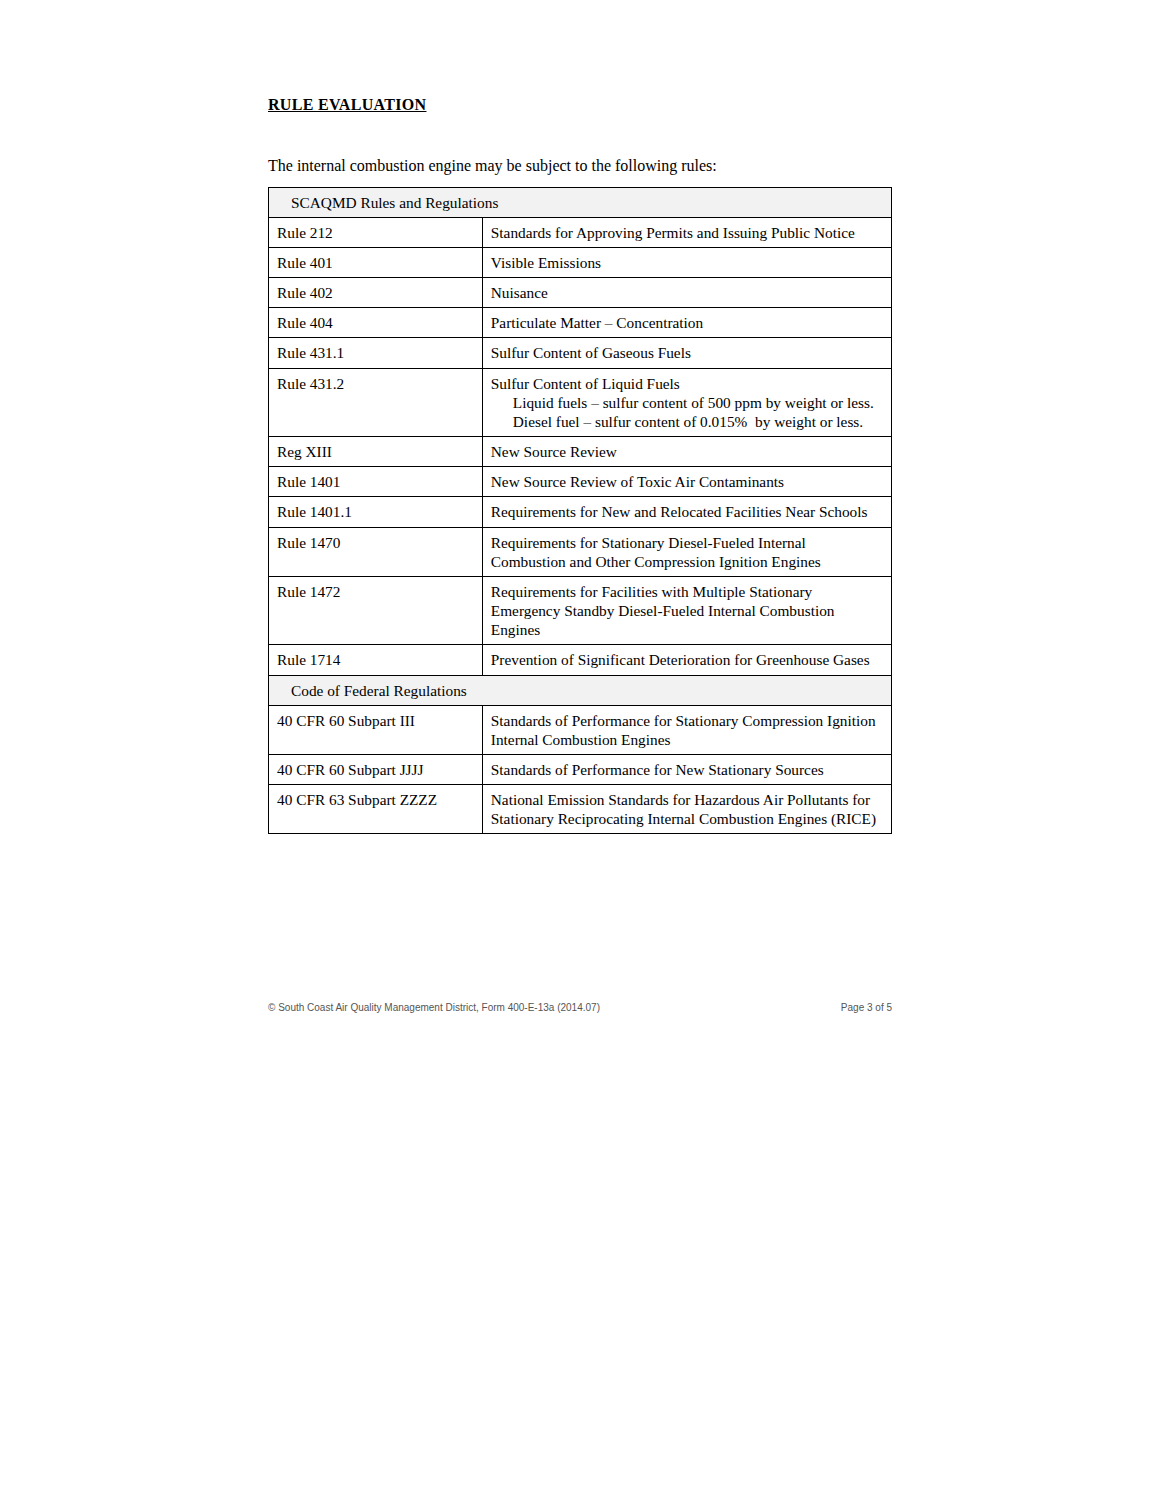RULE EVALUATION
The internal combustion engine may be subject to the following rules:
| SCAQMD Rules and Regulations |
| Rule 212 | Standards for Approving Permits and Issuing Public Notice |
| Rule 401 | Visible Emissions |
| Rule 402 | Nuisance |
| Rule 404 | Particulate Matter – Concentration |
| Rule 431.1 | Sulfur Content of Gaseous Fuels |
| Rule 431.2 | Sulfur Content of Liquid Fuels Liquid fuels – sulfur content of 500 ppm by weight or less. Diesel fuel – sulfur content of 0.015% by weight or less. |
| Reg XIII | New Source Review |
| Rule 1401 | New Source Review of Toxic Air Contaminants |
| Rule 1401.1 | Requirements for New and Relocated Facilities Near Schools |
| Rule 1470 | Requirements for Stationary Diesel-Fueled Internal Combustion and Other Compression Ignition Engines |
| Rule 1472 | Requirements for Facilities with Multiple Stationary Emergency Standby Diesel-Fueled Internal Combustion Engines |
| Rule 1714 | Prevention of Significant Deterioration for Greenhouse Gases |
| Code of Federal Regulations |
| 40 CFR 60 Subpart III | Standards of Performance for Stationary Compression Ignition Internal Combustion Engines |
| 40 CFR 60 Subpart JJJJ | Standards of Performance for New Stationary Sources |
| 40 CFR 63 Subpart ZZZZ | National Emission Standards for Hazardous Air Pollutants for Stationary Reciprocating Internal Combustion Engines (RICE) |
© South Coast Air Quality Management District, Form 400-E-13a (2014.07) Page 3 of 5